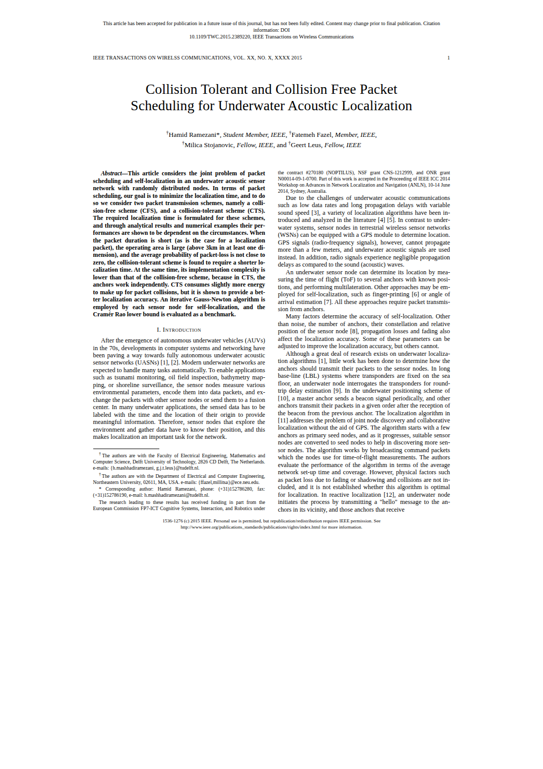This article has been accepted for publication in a future issue of this journal, but has not been fully edited. Content may change prior to final publication. Citation information: DOI
10.1109/TWC.2015.2389220, IEEE Transactions on Wireless Communications
IEEE TRANSACTIONS ON WIRELSS COMMUNICATIONS, VOL. XX, NO. X, XXXX 2015 1
Collision Tolerant and Collision Free Packet
Scheduling for Underwater Acoustic Localization
†Hamid Ramezani*, Student Member, IEEE, †Fatemeh Fazel, Member, IEEE,
†Milica Stojanovic, Fellow, IEEE, and †Geert Leus, Fellow, IEEE
Abstract—This article considers the joint problem of packet scheduling and self-localization in an underwater acoustic sensor network with randomly distributed nodes. In terms of packet scheduling, our goal is to minimize the localization time, and to do so we consider two packet transmission schemes, namely a collision-free scheme (CFS), and a collision-tolerant scheme (CTS). The required localization time is formulated for these schemes, and through analytical results and numerical examples their performances are shown to be dependent on the circumstances. When the packet duration is short (as is the case for a localization packet), the operating area is large (above 3km in at least one dimension), and the average probability of packet-loss is not close to zero, the collision-tolerant scheme is found to require a shorter localization time. At the same time, its implementation complexity is lower than that of the collision-free scheme, because in CTS, the anchors work independently. CTS consumes slightly more energy to make up for packet collisions, but it is shown to provide a better localization accuracy. An iterative Gauss-Newton algorithm is employed by each sensor node for self-localization, and the Cramér Rao lower bound is evaluated as a benchmark.
I. Introduction
After the emergence of autonomous underwater vehicles (AUVs) in the 70s, developments in computer systems and networking have been paving a way towards fully autonomous underwater acoustic sensor networks (UASNs) [1], [2]. Modern underwater networks are expected to handle many tasks automatically. To enable applications such as tsunami monitoring, oil field inspection, bathymetry mapping, or shoreline surveillance, the sensor nodes measure various environmental parameters, encode them into data packets, and exchange the packets with other sensor nodes or send them to a fusion center. In many underwater applications, the sensed data has to be labeled with the time and the location of their origin to provide meaningful information. Therefore, sensor nodes that explore the environment and gather data have to know their position, and this makes localization an important task for the network.
†The authors are with the Faculty of Electrical Engineering, Mathematics and Computer Science, Delft University of Technology, 2826 CD Delft, The Netherlands. e-mails: {h.mashhadiramezani, g.j.t.leus}@tudelft.nl.
†The authors are with the Department of Electrical and Computer Engineering, Northeastern University, 02611, MA, USA. e-mails: {ffazel,millitsa}@ece.neu.edu.
* Corresponding author: Hamid Ramezani, phone: (+31)152786280, fax: (+31)152786190, e-mail: h.mashhadiramezani@tudelft.nl.
The research leading to these results has received funding in part from the European Commission FP7-ICT Cognitive Systems, Interaction, and Robotics under the contract #270180 (NOPTILUS), NSF grant CNS-1212999, and ONR grant N00014-09-1-0700. Part of this work is accepted in the Proceeding of IEEE ICC 2014 Workshop on Advances in Network Localization and Navigation (ANLN), 10-14 June 2014, Sydney, Australia.
Due to the challenges of underwater acoustic communications such as low data rates and long propagation delays with variable sound speed [3], a variety of localization algorithms have been introduced and analyzed in the literature [4] [5]. In contrast to underwater systems, sensor nodes in terrestrial wireless sensor networks (WSNs) can be equipped with a GPS module to determine location. GPS signals (radio-frequency signals), however, cannot propagate more than a few meters, and underwater acoustic signals are used instead. In addition, radio signals experience negligible propagation delays as compared to the sound (acoustic) waves.
An underwater sensor node can determine its location by measuring the time of flight (ToF) to several anchors with known positions, and performing multilateration. Other approaches may be employed for self-localization, such as finger-printing [6] or angle of arrival estimation [7]. All these approaches require packet transmission from anchors.
Many factors determine the accuracy of self-localization. Other than noise, the number of anchors, their constellation and relative position of the sensor node [8], propagation losses and fading also affect the localization accuracy. Some of these parameters can be adjusted to improve the localization accuracy, but others cannot.
Although a great deal of research exists on underwater localization algorithms [1], little work has been done to determine how the anchors should transmit their packets to the sensor nodes. In long base-line (LBL) systems where transponders are fixed on the sea floor, an underwater node interrogates the transponders for round-trip delay estimation [9]. In the underwater positioning scheme of [10], a master anchor sends a beacon signal periodically, and other anchors transmit their packets in a given order after the reception of the beacon from the previous anchor. The localization algorithm in [11] addresses the problem of joint node discovery and collaborative localization without the aid of GPS. The algorithm starts with a few anchors as primary seed nodes, and as it progresses, suitable sensor nodes are converted to seed nodes to help in discovering more sensor nodes. The algorithm works by broadcasting command packets which the nodes use for time-of-flight measurements. The authors evaluate the performance of the algorithm in terms of the average network set-up time and coverage. However, physical factors such as packet loss due to fading or shadowing and collisions are not included, and it is not established whether this algorithm is optimal for localization. In reactive localization [12], an underwater node initiates the process by transmitting a "hello" message to the anchors in its vicinity, and those anchors that receive
1536-1276 (c) 2015 IEEE. Personal use is permitted, but republication/redistribution requires IEEE permission. See
http://www.ieee.org/publications_standards/publications/rights/index.html for more information.